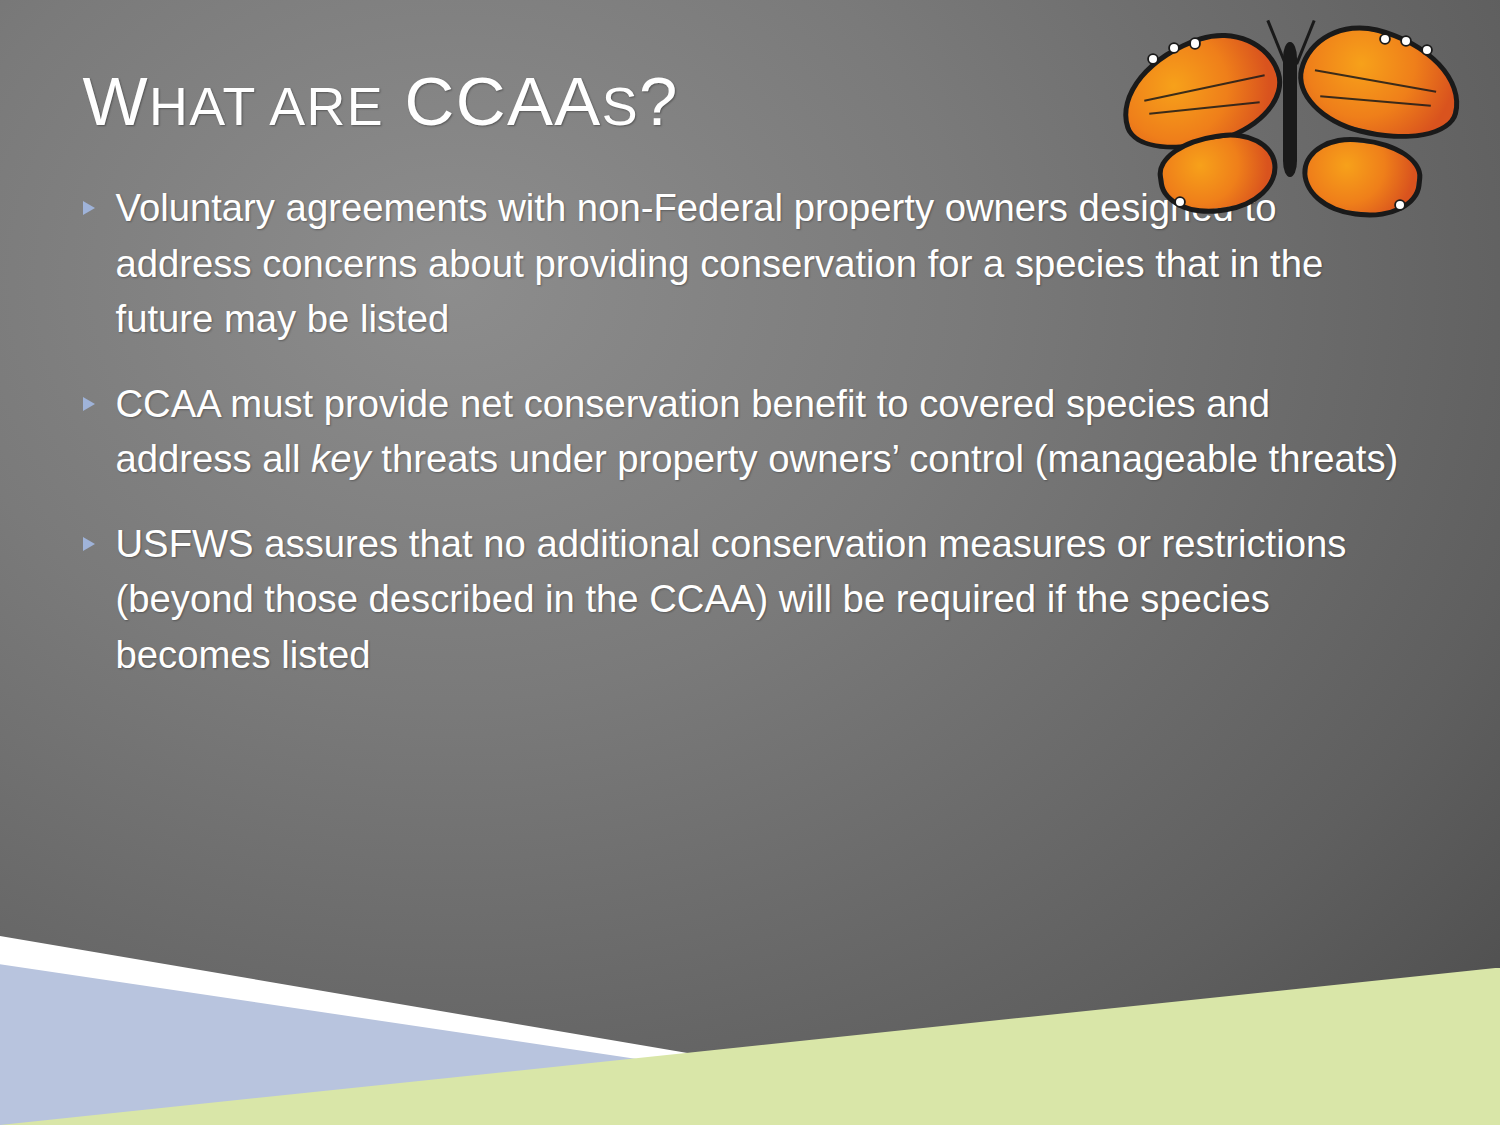WHAT ARE CCAAS?
Voluntary agreements with non-Federal property owners designed to address concerns about providing conservation for a species that in the future may be listed
CCAA must provide net conservation benefit to covered species and address all key threats under property owners’ control (manageable threats)
USFWS assures that no additional conservation measures or restrictions (beyond those described in the CCAA) will be required if the species becomes listed